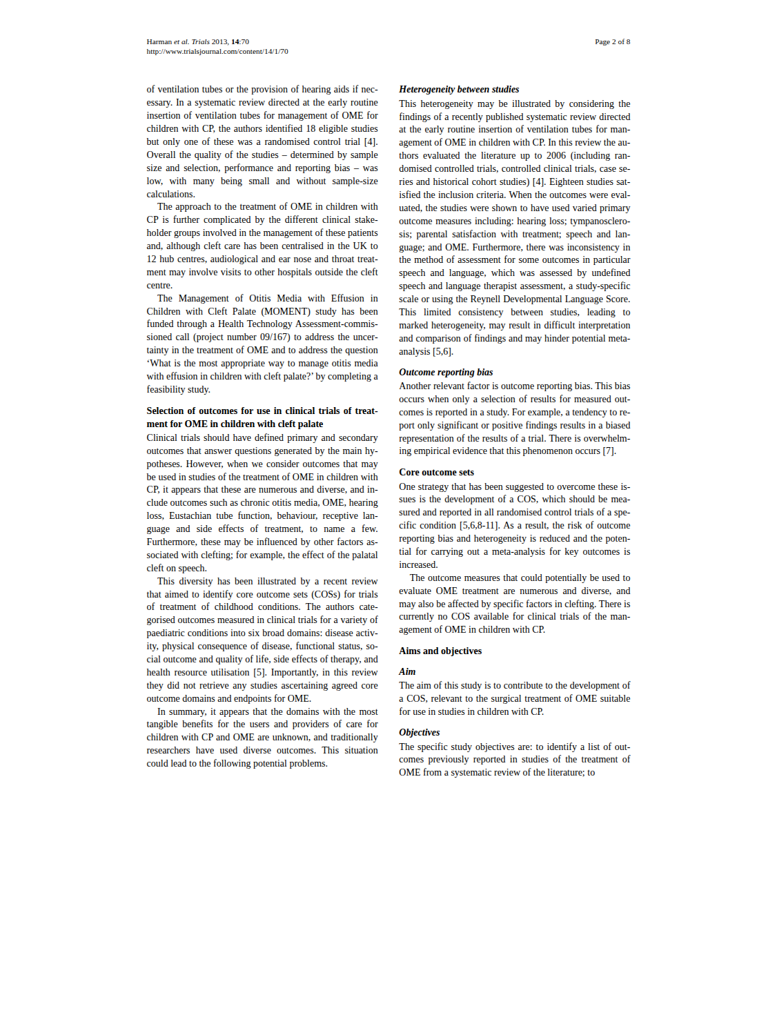Harman et al. Trials 2013, 14:70
http://www.trialsjournal.com/content/14/1/70
Page 2 of 8
of ventilation tubes or the provision of hearing aids if necessary. In a systematic review directed at the early routine insertion of ventilation tubes for management of OME for children with CP, the authors identified 18 eligible studies but only one of these was a randomised control trial [4]. Overall the quality of the studies – determined by sample size and selection, performance and reporting bias – was low, with many being small and without sample-size calculations.
The approach to the treatment of OME in children with CP is further complicated by the different clinical stakeholder groups involved in the management of these patients and, although cleft care has been centralised in the UK to 12 hub centres, audiological and ear nose and throat treatment may involve visits to other hospitals outside the cleft centre.
The Management of Otitis Media with Effusion in Children with Cleft Palate (MOMENT) study has been funded through a Health Technology Assessment-commissioned call (project number 09/167) to address the uncertainty in the treatment of OME and to address the question ‘What is the most appropriate way to manage otitis media with effusion in children with cleft palate?’ by completing a feasibility study.
Selection of outcomes for use in clinical trials of treatment for OME in children with cleft palate
Clinical trials should have defined primary and secondary outcomes that answer questions generated by the main hypotheses. However, when we consider outcomes that may be used in studies of the treatment of OME in children with CP, it appears that these are numerous and diverse, and include outcomes such as chronic otitis media, OME, hearing loss, Eustachian tube function, behaviour, receptive language and side effects of treatment, to name a few. Furthermore, these may be influenced by other factors associated with clefting; for example, the effect of the palatal cleft on speech.
This diversity has been illustrated by a recent review that aimed to identify core outcome sets (COSs) for trials of treatment of childhood conditions. The authors categorised outcomes measured in clinical trials for a variety of paediatric conditions into six broad domains: disease activity, physical consequence of disease, functional status, social outcome and quality of life, side effects of therapy, and health resource utilisation [5]. Importantly, in this review they did not retrieve any studies ascertaining agreed core outcome domains and endpoints for OME.
In summary, it appears that the domains with the most tangible benefits for the users and providers of care for children with CP and OME are unknown, and traditionally researchers have used diverse outcomes. This situation could lead to the following potential problems.
Heterogeneity between studies
This heterogeneity may be illustrated by considering the findings of a recently published systematic review directed at the early routine insertion of ventilation tubes for management of OME in children with CP. In this review the authors evaluated the literature up to 2006 (including randomised controlled trials, controlled clinical trials, case series and historical cohort studies) [4]. Eighteen studies satisfied the inclusion criteria. When the outcomes were evaluated, the studies were shown to have used varied primary outcome measures including: hearing loss; tympanosclerosis; parental satisfaction with treatment; speech and language; and OME. Furthermore, there was inconsistency in the method of assessment for some outcomes in particular speech and language, which was assessed by undefined speech and language therapist assessment, a study-specific scale or using the Reynell Developmental Language Score. This limited consistency between studies, leading to marked heterogeneity, may result in difficult interpretation and comparison of findings and may hinder potential meta-analysis [5,6].
Outcome reporting bias
Another relevant factor is outcome reporting bias. This bias occurs when only a selection of results for measured outcomes is reported in a study. For example, a tendency to report only significant or positive findings results in a biased representation of the results of a trial. There is overwhelming empirical evidence that this phenomenon occurs [7].
Core outcome sets
One strategy that has been suggested to overcome these issues is the development of a COS, which should be measured and reported in all randomised control trials of a specific condition [5,6,8-11]. As a result, the risk of outcome reporting bias and heterogeneity is reduced and the potential for carrying out a meta-analysis for key outcomes is increased.
The outcome measures that could potentially be used to evaluate OME treatment are numerous and diverse, and may also be affected by specific factors in clefting. There is currently no COS available for clinical trials of the management of OME in children with CP.
Aims and objectives
Aim
The aim of this study is to contribute to the development of a COS, relevant to the surgical treatment of OME suitable for use in studies in children with CP.
Objectives
The specific study objectives are: to identify a list of outcomes previously reported in studies of the treatment of OME from a systematic review of the literature; to